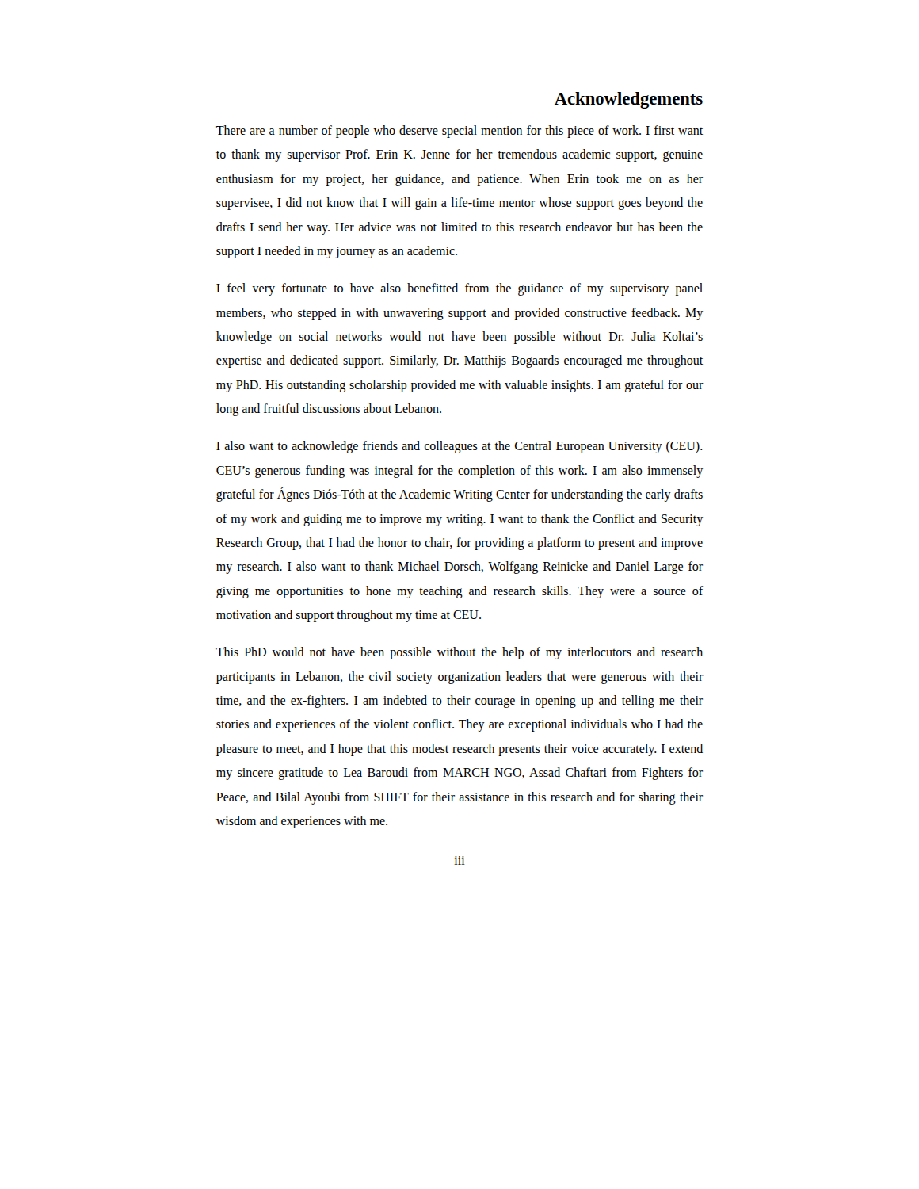Acknowledgements
There are a number of people who deserve special mention for this piece of work. I first want to thank my supervisor Prof. Erin K. Jenne for her tremendous academic support, genuine enthusiasm for my project, her guidance, and patience. When Erin took me on as her supervisee, I did not know that I will gain a life-time mentor whose support goes beyond the drafts I send her way. Her advice was not limited to this research endeavor but has been the support I needed in my journey as an academic.
I feel very fortunate to have also benefitted from the guidance of my supervisory panel members, who stepped in with unwavering support and provided constructive feedback. My knowledge on social networks would not have been possible without Dr. Julia Koltai’s expertise and dedicated support. Similarly, Dr. Matthijs Bogaards encouraged me throughout my PhD. His outstanding scholarship provided me with valuable insights. I am grateful for our long and fruitful discussions about Lebanon.
I also want to acknowledge friends and colleagues at the Central European University (CEU). CEU’s generous funding was integral for the completion of this work. I am also immensely grateful for Ágnes Diós-Tóth at the Academic Writing Center for understanding the early drafts of my work and guiding me to improve my writing. I want to thank the Conflict and Security Research Group, that I had the honor to chair, for providing a platform to present and improve my research. I also want to thank Michael Dorsch, Wolfgang Reinicke and Daniel Large for giving me opportunities to hone my teaching and research skills. They were a source of motivation and support throughout my time at CEU.
This PhD would not have been possible without the help of my interlocutors and research participants in Lebanon, the civil society organization leaders that were generous with their time, and the ex-fighters. I am indebted to their courage in opening up and telling me their stories and experiences of the violent conflict. They are exceptional individuals who I had the pleasure to meet, and I hope that this modest research presents their voice accurately. I extend my sincere gratitude to Lea Baroudi from MARCH NGO, Assad Chaftari from Fighters for Peace, and Bilal Ayoubi from SHIFT for their assistance in this research and for sharing their wisdom and experiences with me.
iii